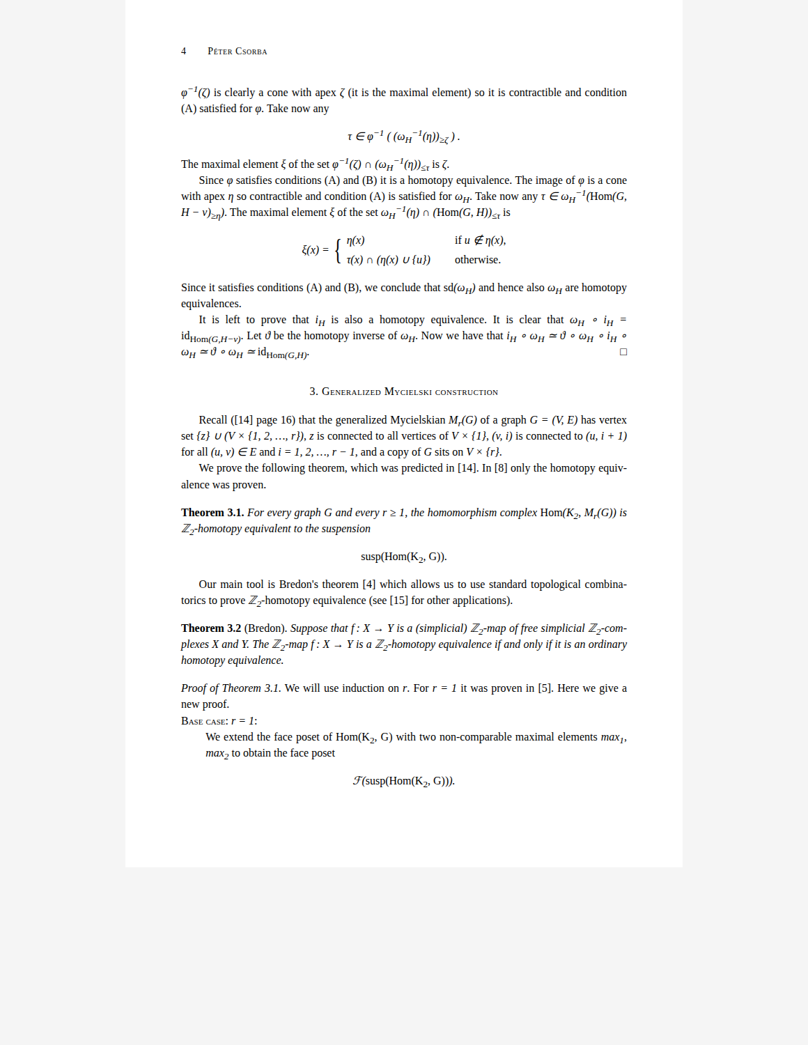4 Péter Csorba
φ−1(ζ) is clearly a cone with apex ζ (it is the maximal element) so it is contractible and condition (A) satisfied for φ. Take now any
τ ∈ φ−1 ( (ωH−1(η))≥ζ ) .
The maximal element ξ of the set φ−1(ζ) ∩ (ωH−1(η))≤τ is ζ.
Since φ satisfies conditions (A) and (B) it is a homotopy equivalence. The image of φ is a cone with apex η so contractible and condition (A) is satisfied for ωH. Take now any τ ∈ ωH−1(Hom(G, H − v)≥η). The maximal element ξ of the set ωH−1(η) ∩ (Hom(G, H))≤τ is
ξ(x) = { η(x) if u ∉ η(x), τ(x) ∩ (η(x) ∪ {u}) otherwise.
Since it satisfies conditions (A) and (B), we conclude that sd(ωH) and hence also ωH are homotopy equivalences.
It is left to prove that iH is also a homotopy equivalence. It is clear that ωH ∘ iH = idHom(G,H−v). Let ϑ be the homotopy inverse of ωH. Now we have that iH ∘ ωH ≃ ϑ ∘ ωH ∘ iH ∘ ωH ≃ ϑ ∘ ωH ≃ idHom(G,H). □
3. Generalized Mycielski construction
Recall ([14] page 16) that the generalized Mycielskian Mr(G) of a graph G = (V, E) has vertex set {z} ∪ (V × {1, 2, …, r}), z is connected to all vertices of V × {1}, (v, i) is connected to (u, i + 1) for all (u, v) ∈ E and i = 1, 2, …, r − 1, and a copy of G sits on V × {r}.
We prove the following theorem, which was predicted in [14]. In [8] only the homotopy equivalence was proven.
Theorem 3.1. For every graph G and every r ≥ 1, the homomorphism complex Hom(K2, Mr(G)) is ℤ2-homotopy equivalent to the suspension
susp(Hom(K2, G)).
Our main tool is Bredon's theorem [4] which allows us to use standard topological combinatorics to prove ℤ2-homotopy equivalence (see [15] for other applications).
Theorem 3.2 (Bredon). Suppose that f : X → Y is a (simplicial) ℤ2-map of free simplicial ℤ2-complexes X and Y. The ℤ2-map f : X → Y is a ℤ2-homotopy equivalence if and only if it is an ordinary homotopy equivalence.
Proof of Theorem 3.1. We will use induction on r. For r = 1 it was proven in [5]. Here we give a new proof.
Base case: r = 1:
We extend the face poset of Hom(K2, G) with two non-comparable maximal elements max1, max2 to obtain the face poset
ℱ(susp(Hom(K2, G))).